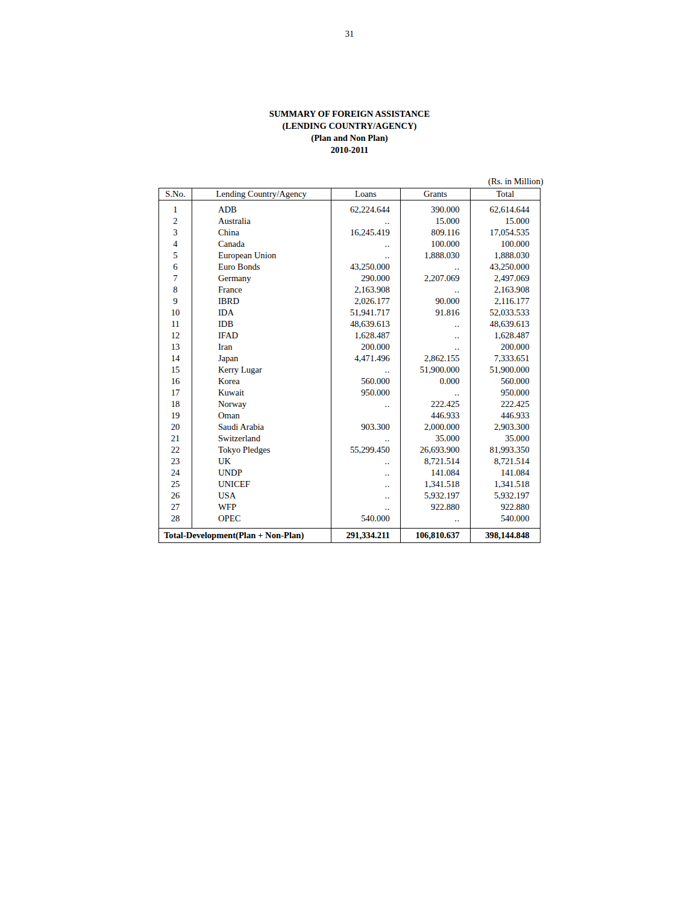31
SUMMARY OF FOREIGN ASSISTANCE
(LENDING COUNTRY/AGENCY)
(Plan and Non Plan)
2010-2011
(Rs. in Million)
| S.No. | Lending Country/Agency | Loans | Grants | Total |
| --- | --- | --- | --- | --- |
| 1 | ADB | 62,224.644 | 390.000 | 62,614.644 |
| 2 | Australia | .. | 15.000 | 15.000 |
| 3 | China | 16,245.419 | 809.116 | 17,054.535 |
| 4 | Canada | .. | 100.000 | 100.000 |
| 5 | European Union | .. | 1,888.030 | 1,888.030 |
| 6 | Euro Bonds | 43,250.000 | .. | 43,250.000 |
| 7 | Germany | 290.000 | 2,207.069 | 2,497.069 |
| 8 | France | 2,163.908 | .. | 2,163.908 |
| 9 | IBRD | 2,026.177 | 90.000 | 2,116.177 |
| 10 | IDA | 51,941.717 | 91.816 | 52,033.533 |
| 11 | IDB | 48,639.613 | .. | 48,639.613 |
| 12 | IFAD | 1,628.487 | .. | 1,628.487 |
| 13 | Iran | 200.000 | .. | 200.000 |
| 14 | Japan | 4,471.496 | 2,862.155 | 7,333.651 |
| 15 | Kerry Lugar | .. | 51,900.000 | 51,900.000 |
| 16 | Korea | 560.000 | 0.000 | 560.000 |
| 17 | Kuwait | 950.000 | .. | 950.000 |
| 18 | Norway | .. | 222.425 | 222.425 |
| 19 | Oman | | 446.933 | 446.933 |
| 20 | Saudi Arabia | 903.300 | 2,000.000 | 2,903.300 |
| 21 | Switzerland | .. | 35.000 | 35.000 |
| 22 | Tokyo Pledges | 55,299.450 | 26,693.900 | 81,993.350 |
| 23 | UK | .. | 8,721.514 | 8,721.514 |
| 24 | UNDP | .. | 141.084 | 141.084 |
| 25 | UNICEF | .. | 1,341.518 | 1,341.518 |
| 26 | USA | .. | 5,932.197 | 5,932.197 |
| 27 | WFP | .. | 922.880 | 922.880 |
| 28 | OPEC | 540.000 | .. | 540.000 |
| Total-Development(Plan + Non-Plan) | 291,334.211 | 106,810.637 | 398,144.848 |